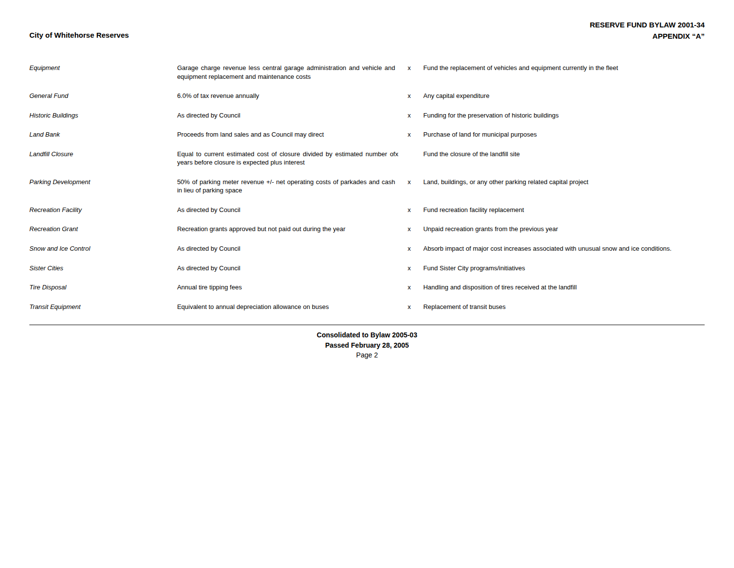City of Whitehorse Reserves
RESERVE FUND BYLAW 2001-34
APPENDIX “A”
| Equipment | Garage charge revenue less central garage administration and vehicle and equipment replacement and maintenance costs | x | Fund the replacement of vehicles and equipment currently in the fleet |
| General Fund | 6.0% of tax revenue annually | x | Any capital expenditure |
| Historic Buildings | As directed by Council | x | Funding for the preservation of historic buildings |
| Land Bank | Proceeds from land sales and as Council may direct | x | Purchase of land for municipal purposes |
| Landfill Closure | Equal to current estimated cost of closure divided by estimated number of years before closure is expected plus interest | x | Fund the closure of the landfill site |
| Parking Development | 50% of parking meter revenue +/- net operating costs of parkades and cash in lieu of parking space | x | Land, buildings, or any other parking related capital project |
| Recreation Facility | As directed by Council | x | Fund recreation facility replacement |
| Recreation Grant | Recreation grants approved but not paid out during the year | x | Unpaid recreation grants from the previous year |
| Snow and Ice Control | As directed by Council | x | Absorb impact of major cost increases associated with unusual snow and ice conditions. |
| Sister Cities | As directed by Council | x | Fund Sister City programs/initiatives |
| Tire Disposal | Annual tire tipping fees | x | Handling and disposition of tires received at the landfill |
| Transit Equipment | Equivalent to annual depreciation allowance on buses | x | Replacement of transit buses |
Consolidated to Bylaw 2005-03
Passed February 28, 2005
Page 2